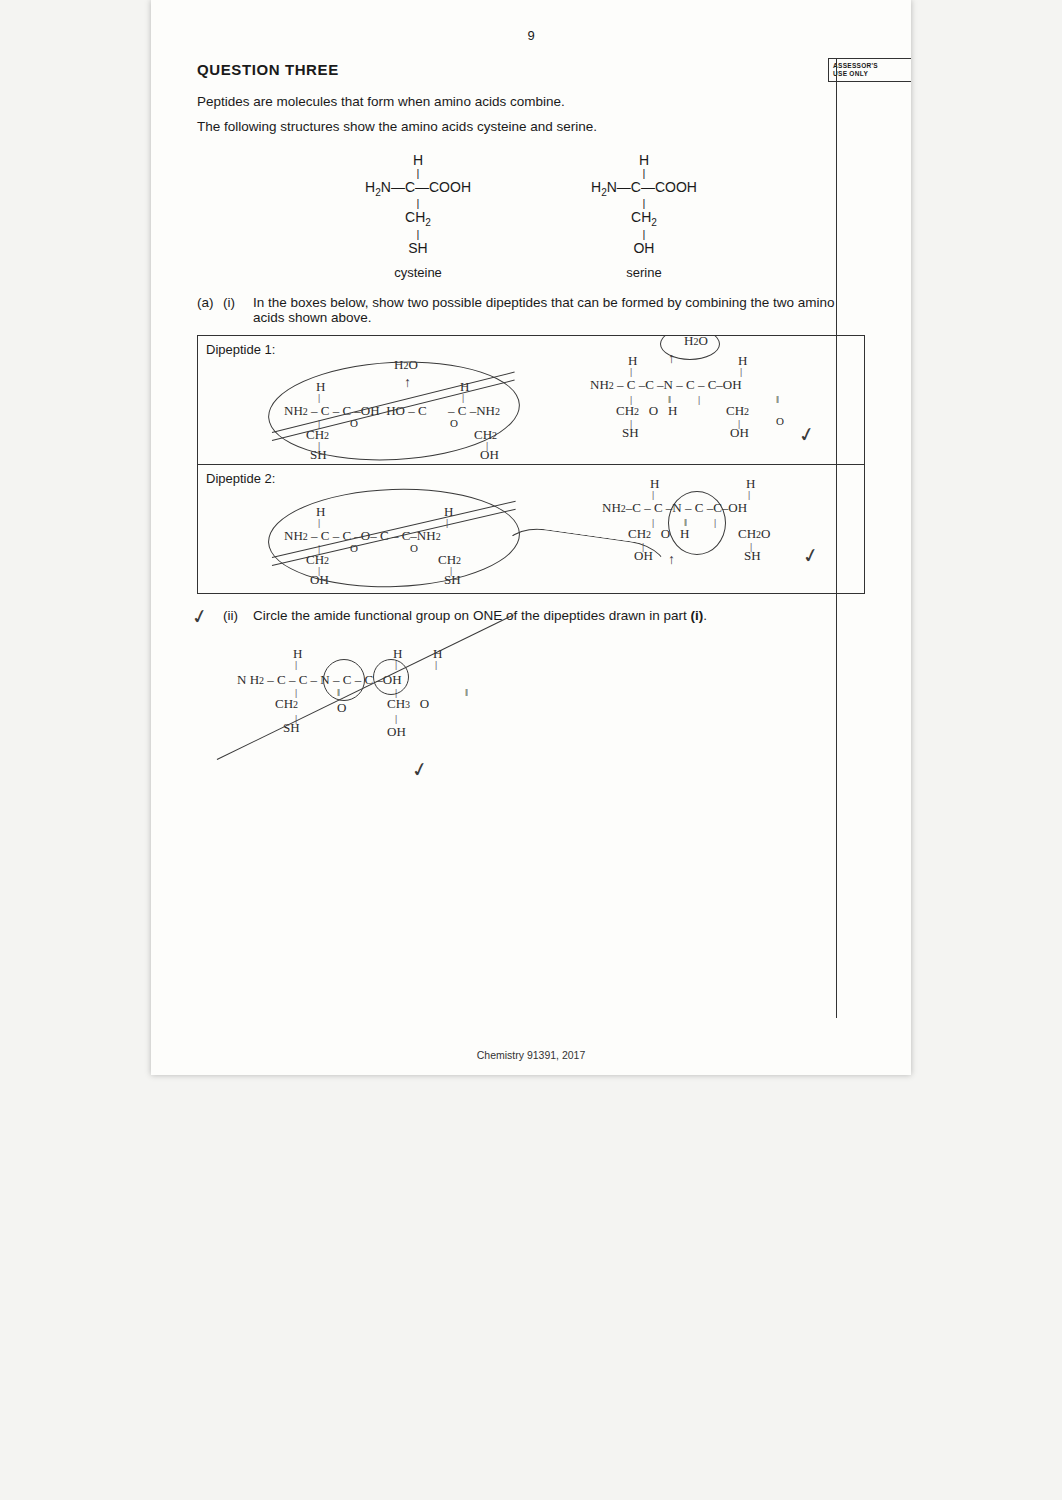9
Assessor's
use only
QUESTION THREE
Peptides are molecules that form when amino acids combine.
The following structures show the amino acids cysteine and serine.
H
|
H2N—C—COOH
|
CH2
|
SH
cysteine
H
|
H2N—C—COOH
|
CH2
|
OH
serine
(a)
(i)
In the boxes below, show two possible dipeptides that can be formed by combining the two amino acids shown above.
Dipeptide 1:
H
|
NH2 – C – C –OH HO – C
|
CH2
|
SH
O
H
|
– C –NH2
O
CH2
|
OH
H2 O
↑
H
|
H
|
NH2 – C –C –N – C – C–OH
|
‖
|
‖
CH2 O H
CH2
|
|
SH
OH
O
H2 O
↑
✓
Dipeptide 2:
H
|
NH2 – C – C –O– C – C–NH2
|
O
O
CH2
CH2
|
|
OH
SH
H
|
H
|
H
|
NH2–C – C –N – C –C–OH
|
‖
|
CH2 O H
CH2 O
|
|
OH
SH
↑
✓
(ii)
Circle the amide functional group on ONE of the dipeptides drawn in part (i).
✓
H
|
H
|
H
|
N H2 – C – C – N – C – C –OH
|
‖
|
‖
CH2
O
CH3 O
|
|
SH
OH
✓
Chemistry 91391, 2017